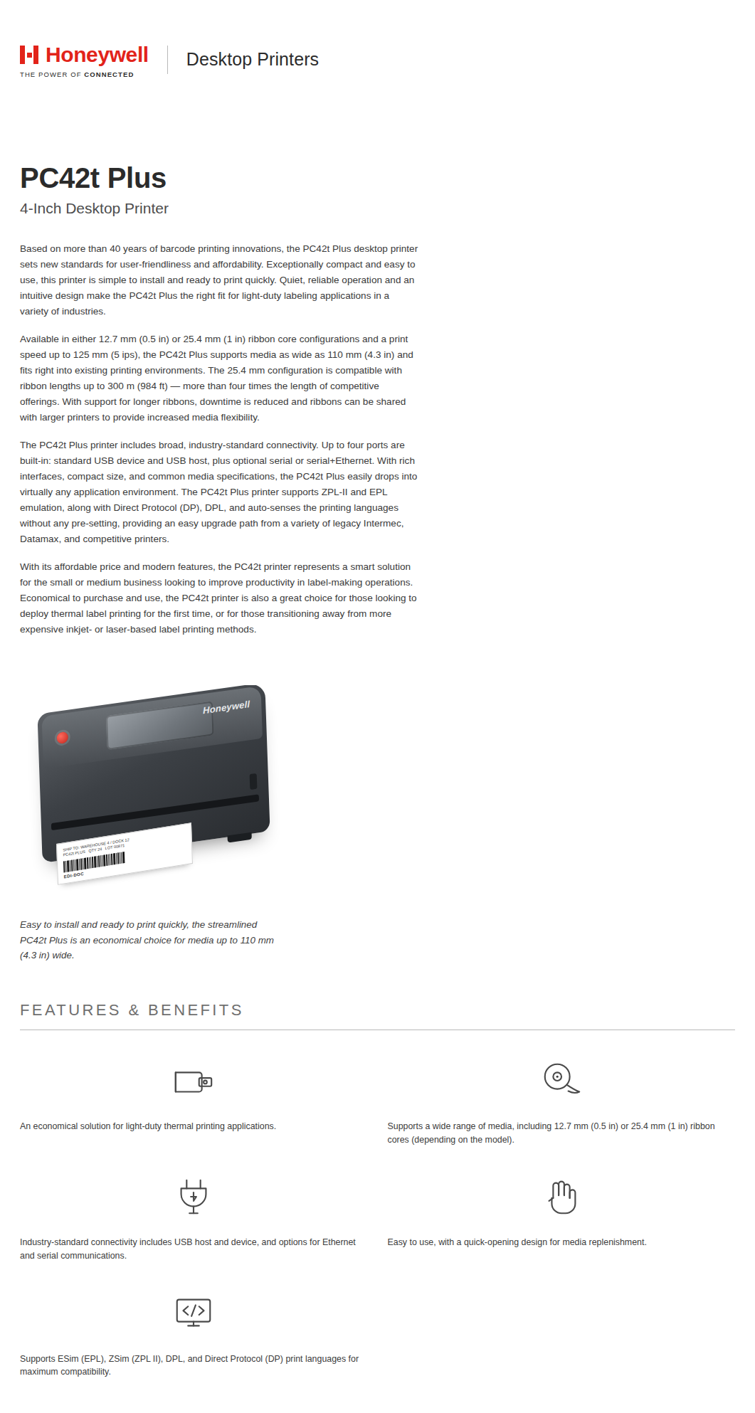Honeywell
THE POWER OF CONNECTED
Desktop Printers
PC42t Plus
4-Inch Desktop Printer
Based on more than 40 years of barcode printing innovations, the PC42t Plus desktop printer sets new standards for user-friendliness and affordability. Exceptionally compact and easy to use, this printer is simple to install and ready to print quickly. Quiet, reliable operation and an intuitive design make the PC42t Plus the right fit for light-duty labeling applications in a variety of industries.
Available in either 12.7 mm (0.5 in) or 25.4 mm (1 in) ribbon core configurations and a print speed up to 125 mm (5 ips), the PC42t Plus supports media as wide as 110 mm (4.3 in) and fits right into existing printing environments. The 25.4 mm configuration is compatible with ribbon lengths up to 300 m (984 ft) — more than four times the length of competitive offerings. With support for longer ribbons, downtime is reduced and ribbons can be shared with larger printers to provide increased media flexibility.
The PC42t Plus printer includes broad, industry-standard connectivity. Up to four ports are built-in: standard USB device and USB host, plus optional serial or serial+Ethernet. With rich interfaces, compact size, and common media specifications, the PC42t Plus easily drops into virtually any application environment. The PC42t Plus printer supports ZPL-II and EPL emulation, along with Direct Protocol (DP), DPL, and auto-senses the printing languages without any pre-setting, providing an easy upgrade path from a variety of legacy Intermec, Datamax, and competitive printers.
With its affordable price and modern features, the PC42t printer represents a smart solution for the small or medium business looking to improve productivity in label-making operations. Economical to purchase and use, the PC42t printer is also a great choice for those looking to deploy thermal label printing for the first time, or for those transitioning away from more expensive inkjet- or laser-based label printing methods.
Honeywell
SHIP TO: WAREHOUSE 4 / DOCK 12
PC42t PLUS QTY 24 LOT 00871
EDI-DOC
Easy to install and ready to print quickly, the streamlined PC42t Plus is an economical choice for media up to 110 mm (4.3 in) wide.
Features & Benefits
An economical solution for light-duty thermal printing applications.
Supports a wide range of media, including 12.7 mm (0.5 in) or 25.4 mm (1 in) ribbon cores (depending on the model).
Industry-standard connectivity includes USB host and device, and options for Ethernet and serial communications.
Easy to use, with a quick-opening design for media replenishment.
Supports ESim (EPL), ZSim (ZPL II), DPL, and Direct Protocol (DP) print languages for maximum compatibility.